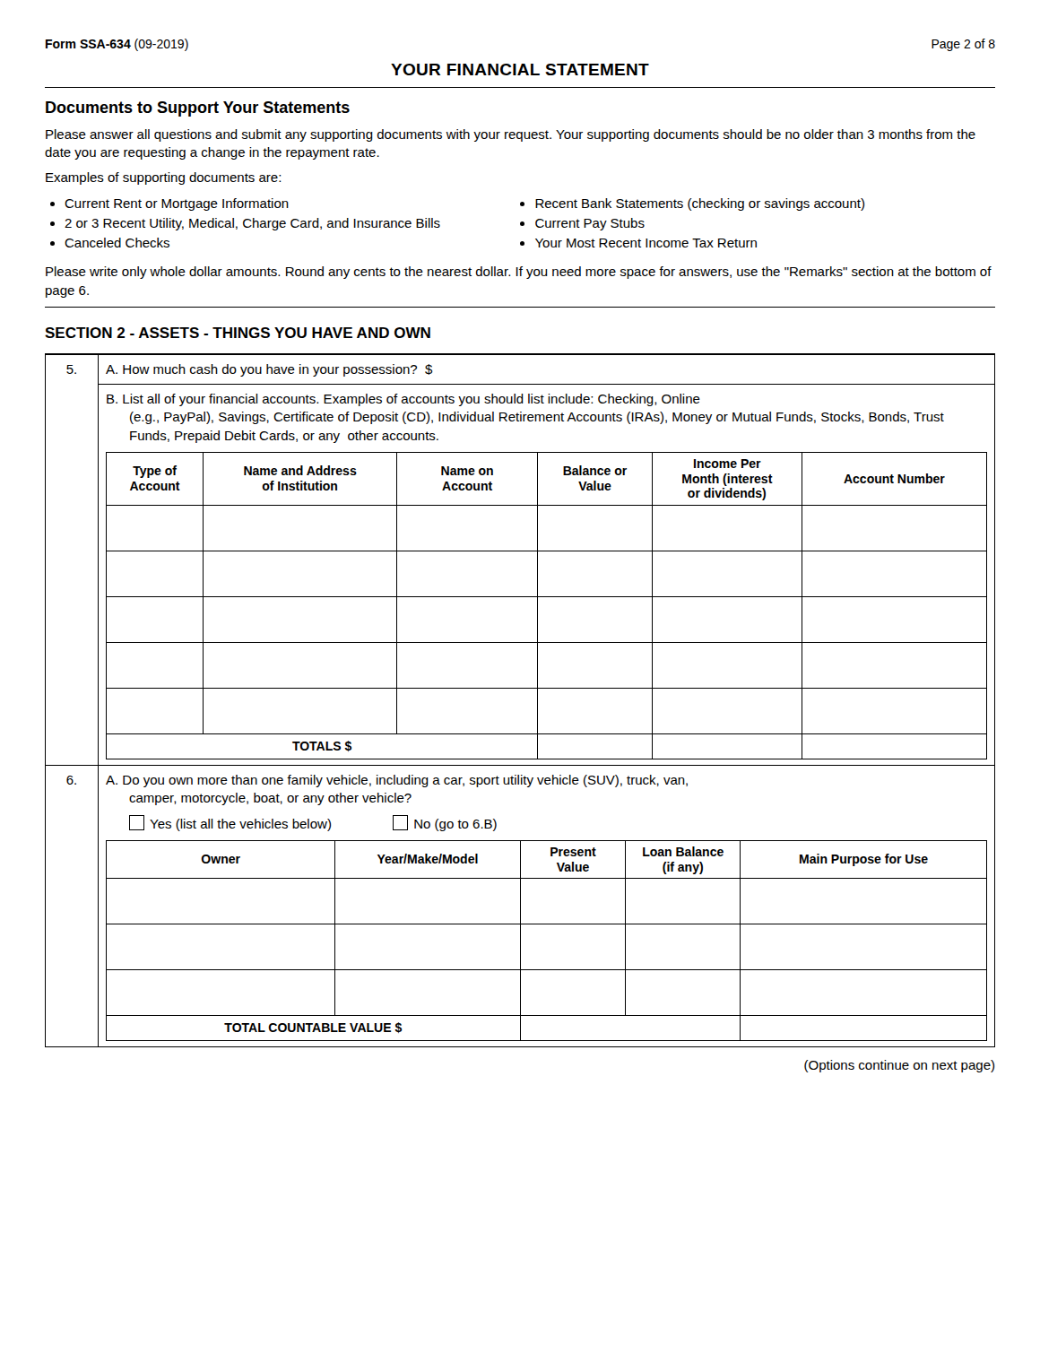Form SSA-634 (09-2019)
Page 2 of 8
YOUR FINANCIAL STATEMENT
Documents to Support Your Statements
Please answer all questions and submit any supporting documents with your request. Your supporting documents should be no older than 3 months from the date you are requesting a change in the repayment rate.
Examples of supporting documents are:
Current Rent or Mortgage Information
2 or 3 Recent Utility, Medical, Charge Card, and Insurance Bills
Canceled Checks
Recent Bank Statements (checking or savings account)
Current Pay Stubs
Your Most Recent Income Tax Return
Please write only whole dollar amounts. Round any cents to the nearest dollar. If you need more space for answers, use the "Remarks" section at the bottom of page 6.
SECTION 2 - ASSETS - THINGS YOU HAVE AND OWN
| 5. | A. How much cash do you have in your possession? $ |
| B. List all of your financial accounts. Examples of accounts you should list include: Checking, Online (e.g., PayPal), Savings, Certificate of Deposit (CD), Individual Retirement Accounts (IRAs), Money or Mutual Funds, Stocks, Bonds, Trust Funds, Prepaid Debit Cards, or any other accounts. / Type of Account / Name and Address of Institution / Name on Account / Balance or Value / Income Per Month (interest or dividends) / Account Number / / --- / --- / --- / --- / --- / --- / / TOTALS $ / / / / |
| 6. | A. Do you own more than one family vehicle, including a car, sport utility vehicle (SUV), truck, van, camper, motorcycle, boat, or any other vehicle? Yes (list all the vehicles below) No (go to 6.B) / Owner / Year/Make/Model / Present Value / Loan Balance (if any) / Main Purpose for Use / / --- / --- / --- / --- / --- / / TOTAL COUNTABLE VALUE $ / / / |
(Options continue on next page)